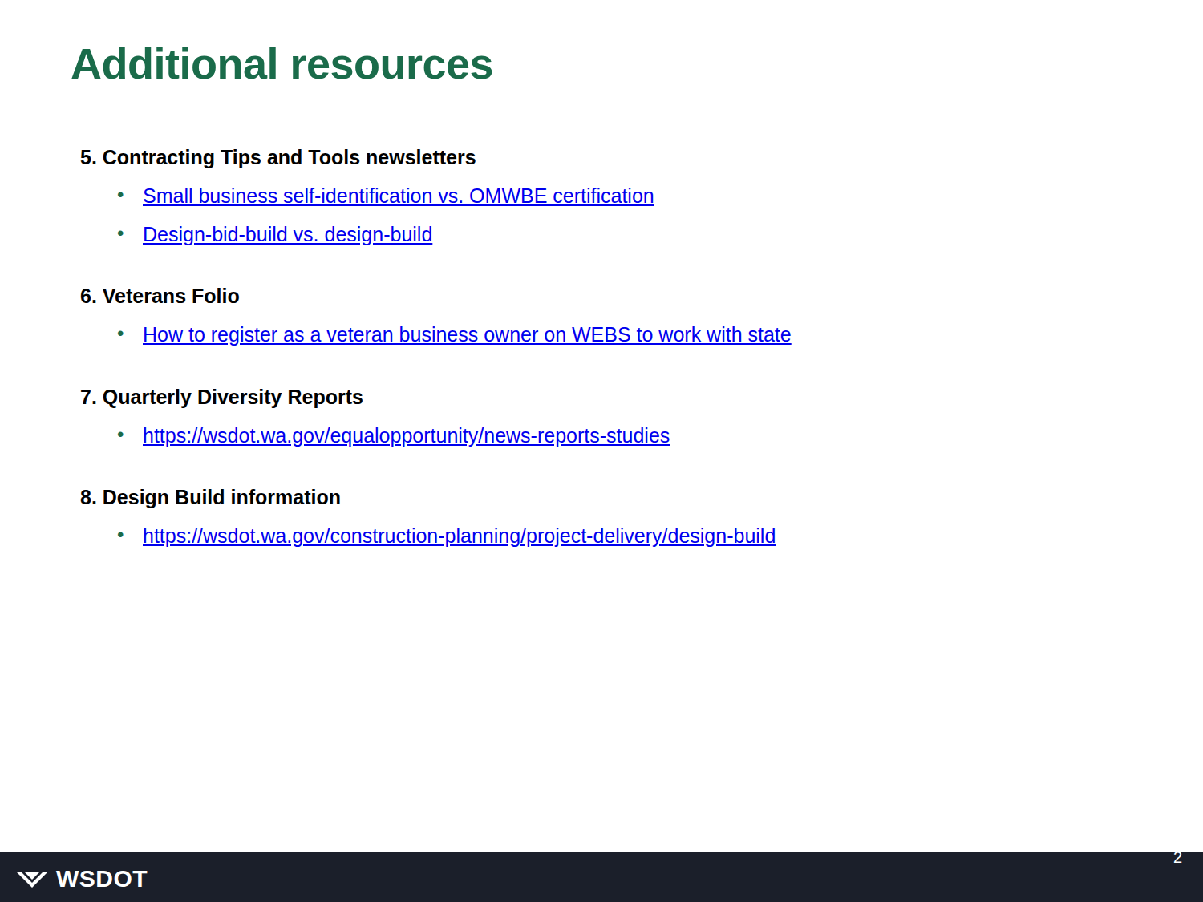Additional resources
5. Contracting Tips and Tools newsletters
Small business self-identification vs. OMWBE certification
Design-bid-build vs. design-build
6. Veterans Folio
How to register as a veteran business owner on WEBS to work with state
7. Quarterly Diversity Reports
https://wsdot.wa.gov/equalopportunity/news-reports-studies
8. Design Build information
https://wsdot.wa.gov/construction-planning/project-delivery/design-build
WSDOT
2